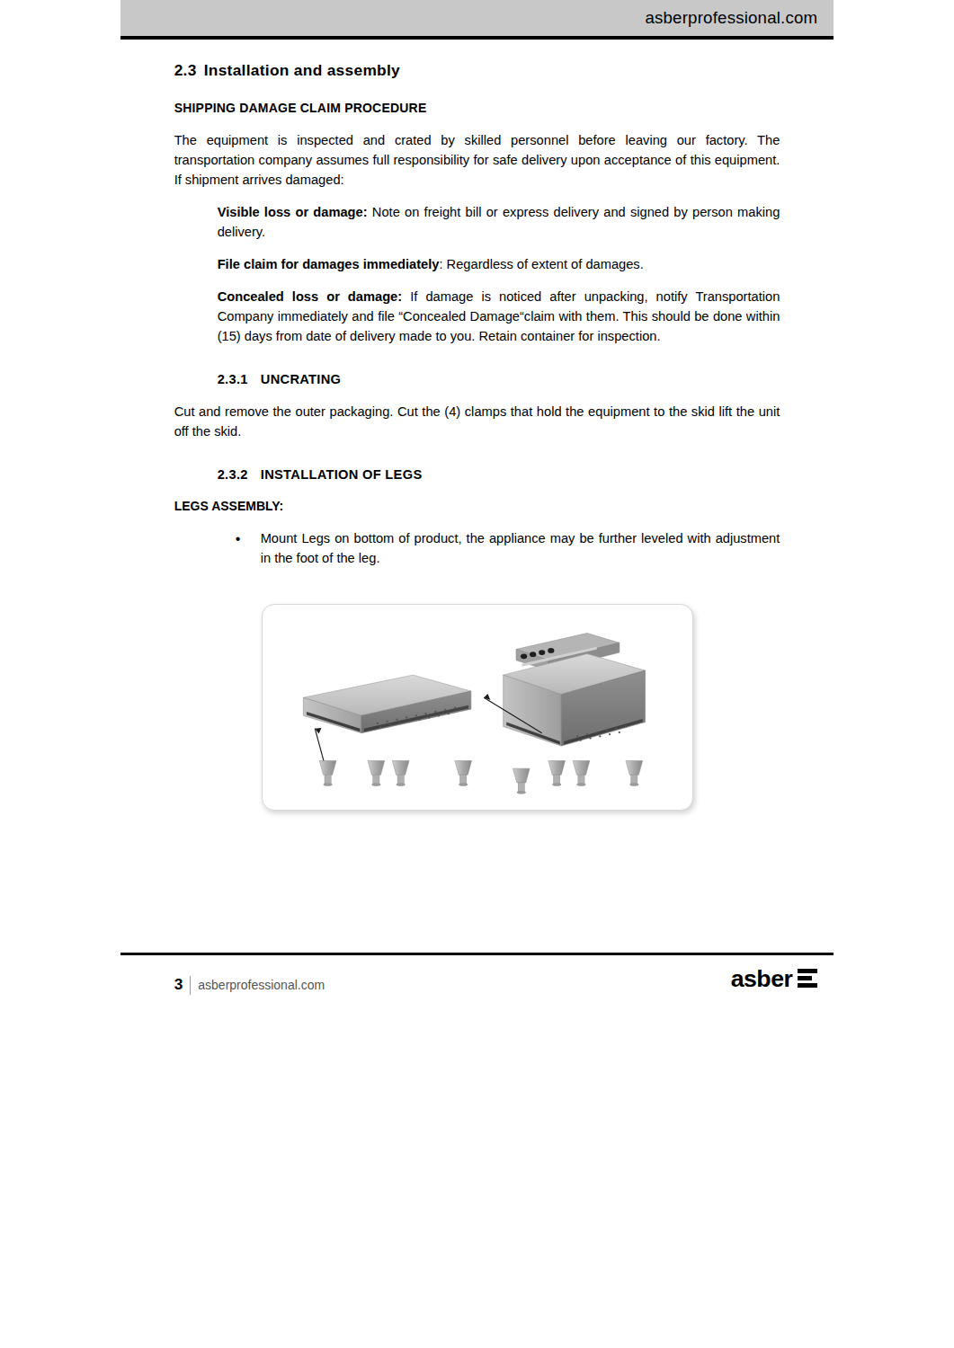asberprofessional.com
2.3 Installation and assembly
SHIPPING DAMAGE CLAIM PROCEDURE
The equipment is inspected and crated by skilled personnel before leaving our factory. The transportation company assumes full responsibility for safe delivery upon acceptance of this equipment. If shipment arrives damaged:
Visible loss or damage: Note on freight bill or express delivery and signed by person making delivery.
File claim for damages immediately: Regardless of extent of damages.
Concealed loss or damage: If damage is noticed after unpacking, notify Transportation Company immediately and file “Concealed Damage“claim with them. This should be done within (15) days from date of delivery made to you. Retain container for inspection.
2.3.1 UNCRATING
Cut and remove the outer packaging. Cut the (4) clamps that hold the equipment to the skid lift the unit off the skid.
2.3.2 INSTALLATION OF LEGS
LEGS ASSEMBLY:
Mount Legs on bottom of product, the appliance may be further leveled with adjustment in the foot of the leg.
3 asberprofessional.com
asber